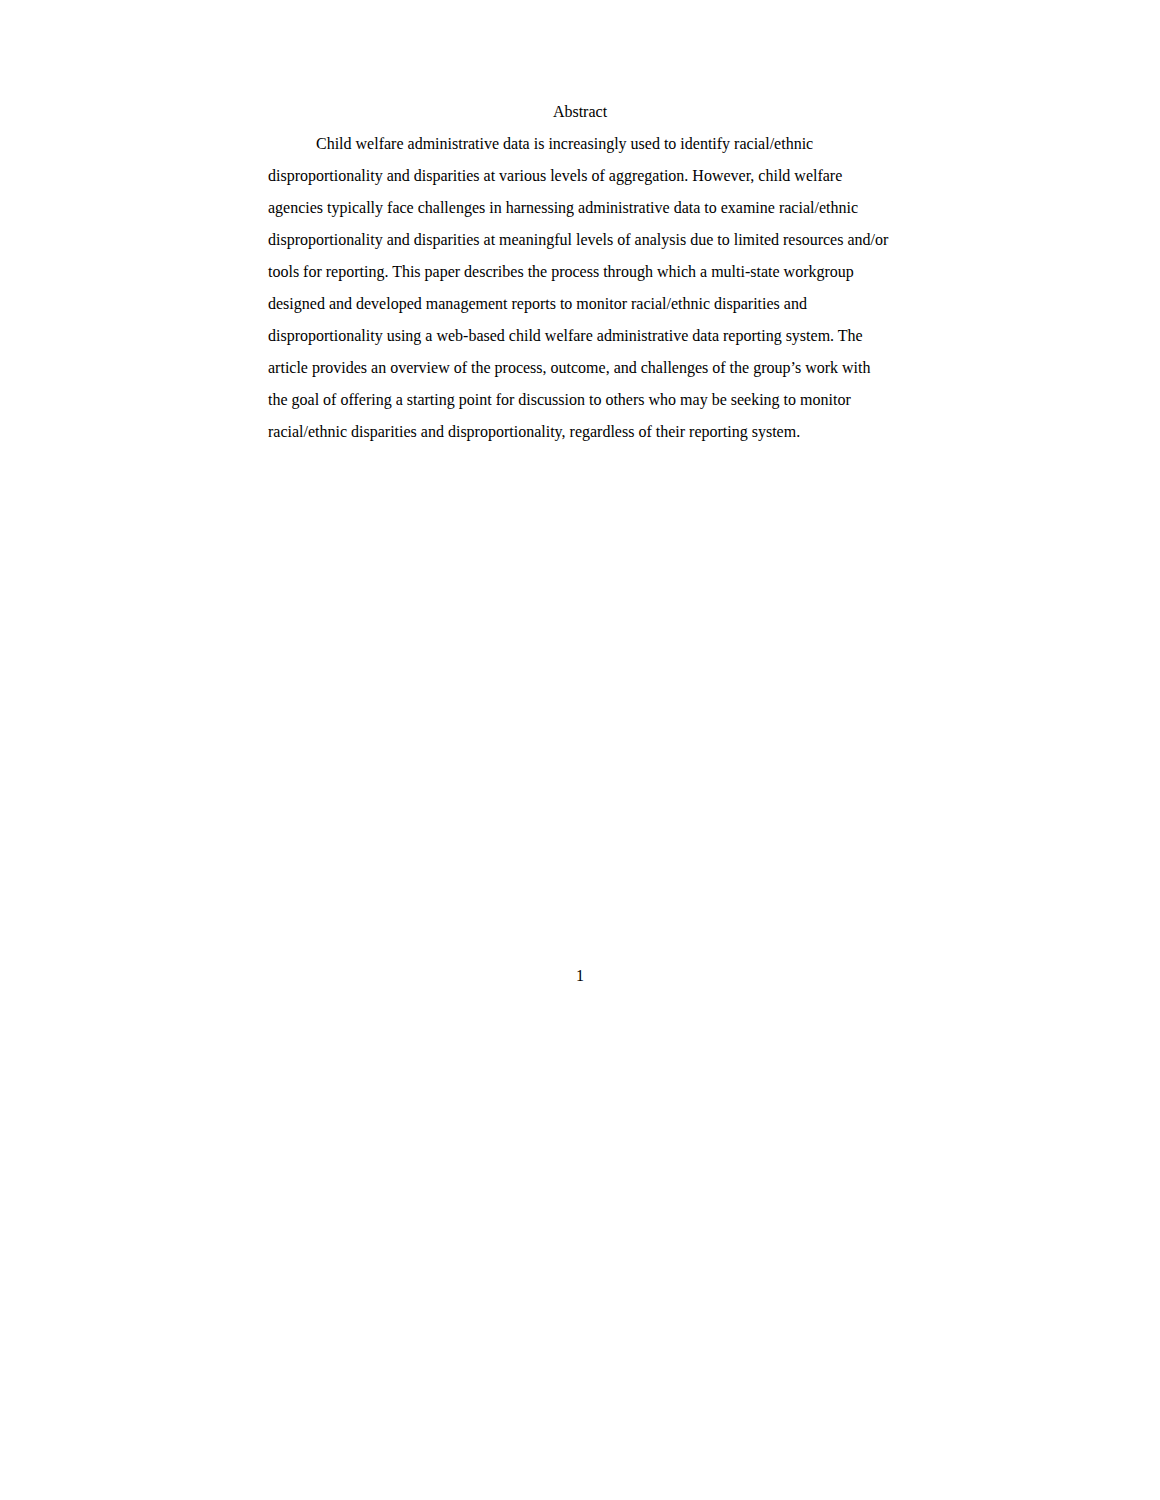Abstract
Child welfare administrative data is increasingly used to identify racial/ethnic disproportionality and disparities at various levels of aggregation. However, child welfare agencies typically face challenges in harnessing administrative data to examine racial/ethnic disproportionality and disparities at meaningful levels of analysis due to limited resources and/or tools for reporting. This paper describes the process through which a multi-state workgroup designed and developed management reports to monitor racial/ethnic disparities and disproportionality using a web-based child welfare administrative data reporting system. The article provides an overview of the process, outcome, and challenges of the group’s work with the goal of offering a starting point for discussion to others who may be seeking to monitor racial/ethnic disparities and disproportionality, regardless of their reporting system.
1